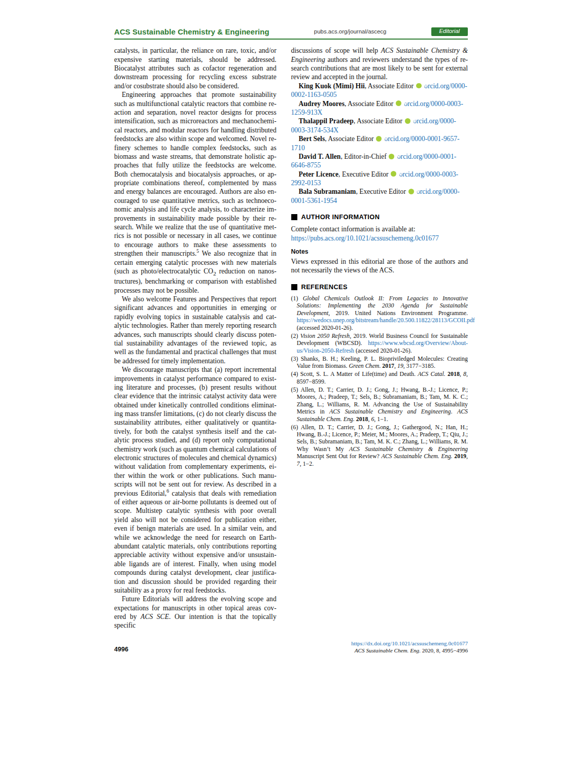ACS Sustainable Chemistry & Engineering
pubs.acs.org/journal/ascecg
Editorial
catalysts, in particular, the reliance on rare, toxic, and/or expensive starting materials, should be addressed. Biocatalyst attributes such as cofactor regeneration and downstream processing for recycling excess substrate and/or cosubstrate should also be considered.
Engineering approaches that promote sustainability such as multifunctional catalytic reactors that combine reaction and separation, novel reactor designs for process intensification, such as microreactors and mechanochemical reactors, and modular reactors for handling distributed feedstocks are also within scope and welcomed. Novel refinery schemes to handle complex feedstocks, such as biomass and waste streams, that demonstrate holistic approaches that fully utilize the feedstocks are welcome. Both chemocatalysis and biocatalysis approaches, or appropriate combinations thereof, complemented by mass and energy balances are encouraged. Authors are also encouraged to use quantitative metrics, such as technoeconomic analysis and life cycle analysis, to characterize improvements in sustainability made possible by their research. While we realize that the use of quantitative metrics is not possible or necessary in all cases, we continue to encourage authors to make these assessments to strengthen their manuscripts.5 We also recognize that in certain emerging catalytic processes with new materials (such as photo/electrocatalytic CO2 reduction on nanostructures), benchmarking or comparison with established processes may not be possible.
We also welcome Features and Perspectives that report significant advances and opportunities in emerging or rapidly evolving topics in sustainable catalysis and catalytic technologies. Rather than merely reporting research advances, such manuscripts should clearly discuss potential sustainability advantages of the reviewed topic, as well as the fundamental and practical challenges that must be addressed for timely implementation.
We discourage manuscripts that (a) report incremental improvements in catalyst performance compared to existing literature and processes, (b) present results without clear evidence that the intrinsic catalyst activity data were obtained under kinetically controlled conditions eliminating mass transfer limitations, (c) do not clearly discuss the sustainability attributes, either qualitatively or quantitatively, for both the catalyst synthesis itself and the catalytic process studied, and (d) report only computational chemistry work (such as quantum chemical calculations of electronic structures of molecules and chemical dynamics) without validation from complementary experiments, either within the work or other publications. Such manuscripts will not be sent out for review. As described in a previous Editorial,6 catalysis that deals with remediation of either aqueous or air-borne pollutants is deemed out of scope. Multistep catalytic synthesis with poor overall yield also will not be considered for publication either, even if benign materials are used. In a similar vein, and while we acknowledge the need for research on Earth-abundant catalytic materials, only contributions reporting appreciable activity without expensive and/or unsustainable ligands are of interest. Finally, when using model compounds during catalyst development, clear justification and discussion should be provided regarding their suitability as a proxy for real feedstocks.
Future Editorials will address the evolving scope and expectations for manuscripts in other topical areas covered by ACS SCE. Our intention is that the topically specific
discussions of scope will help ACS Sustainable Chemistry & Engineering authors and reviewers understand the types of research contributions that are most likely to be sent for external review and accepted in the journal.
King Kuok (Mimi) Hii, Associate Editor orcid.org/0000-0002-1163-0505
Audrey Moores, Associate Editor orcid.org/0000-0003-1259-913X
Thalappil Pradeep, Associate Editor orcid.org/0000-0003-3174-534X
Bert Sels, Associate Editor orcid.org/0000-0001-9657-1710
David T. Allen, Editor-in-Chief orcid.org/0000-0001-6646-8755
Peter Licence, Executive Editor orcid.org/0000-0003-2992-0153
Bala Subramaniam, Executive Editor orcid.org/0000-0001-5361-1954
AUTHOR INFORMATION
Complete contact information is available at:
https://pubs.acs.org/10.1021/acssuschemeng.0c01677
Notes
Views expressed in this editorial are those of the authors and not necessarily the views of the ACS.
REFERENCES
Global Chemicals Outlook II: From Legacies to Innovative Solutions: Implementing the 2030 Agenda for Sustainable Development, 2019. United Nations Environment Programme. https://wedocs.unep.org/bitstream/handle/20.500.11822/28113/GCOII.pdf (accessed 2020-01-26).
Vision 2050 Refresh, 2019. World Business Council for Sustainable Development (WBCSD). https://www.wbcsd.org/Overview/About-us/Vision-2050-Refresh (accessed 2020-01-26).
Shanks, B. H.; Keeling, P. L. Biopriviledged Molecules: Creating Value from Biomass. Green Chem. 2017, 19, 3177−3185.
Scott, S. L. A Matter of Life(time) and Death. ACS Catal. 2018, 8, 8597−8599.
Allen, D. T.; Carrier, D. J.; Gong, J.; Hwang, B.-J.; Licence, P.; Moores, A.; Pradeep, T.; Sels, B.; Subramaniam, B.; Tam, M. K. C.; Zhang, L.; Williams, R. M. Advancing the Use of Sustainability Metrics in ACS Sustainable Chemistry and Engineering. ACS Sustainable Chem. Eng. 2018, 6, 1−1.
Allen, D. T.; Carrier, D. J.; Gong, J.; Gathergood, N.; Han, H.; Hwang, B.-J.; Licence, P.; Meier, M.; Moores, A.; Pradeep, T.; Qiu, J.; Sels, B.; Subramaniam, B.; Tam, M. K. C.; Zhang, L.; Williams, R. M. Why Wasn’t My ACS Sustainable Chemistry & Engineering Manuscript Sent Out for Review? ACS Sustainable Chem. Eng. 2019, 7, 1−2.
4996
https://dx.doi.org/10.1021/acssuschemeng.0c01677
ACS Sustainable Chem. Eng. 2020, 8, 4995−4996